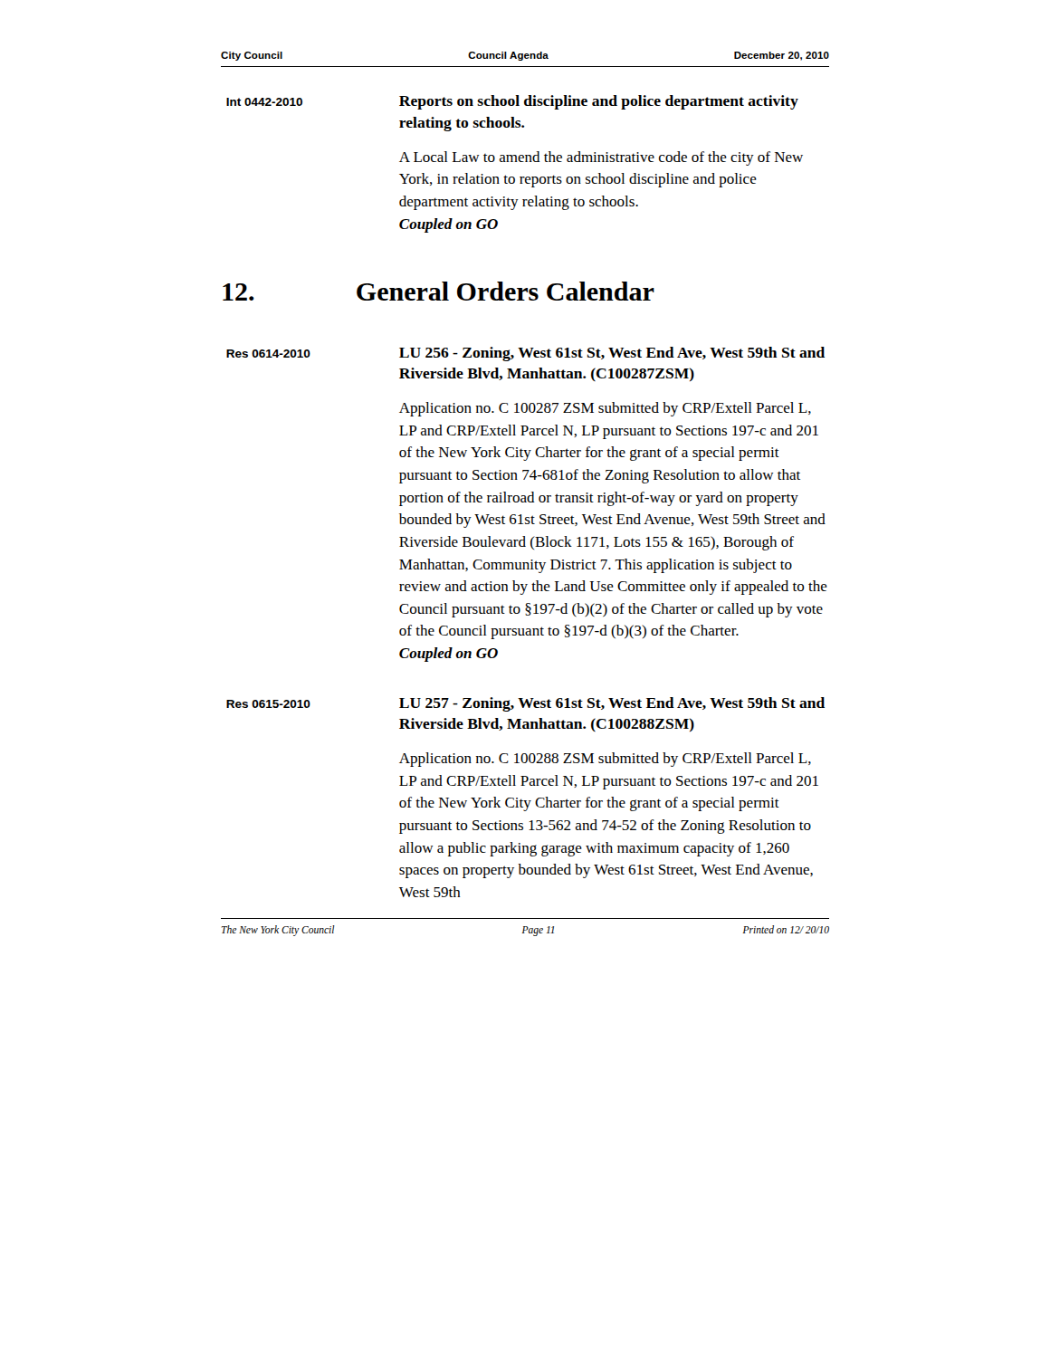City Council
Council Agenda
December 20, 2010
Int 0442-2010
Reports on school discipline and police department activity relating to schools.
A Local Law to amend the administrative code of the city of New York, in relation to reports on school discipline and police department activity relating to schools.
Coupled on GO
12.
General Orders Calendar
Res 0614-2010
LU 256 - Zoning, West 61st St, West End Ave, West 59th St and Riverside Blvd, Manhattan. (C100287ZSM)
Application no. C 100287 ZSM submitted by CRP/Extell Parcel L, LP and CRP/Extell Parcel N, LP pursuant to Sections 197-c and 201 of the New York City Charter for the grant of a special permit pursuant to Section 74-681of the Zoning Resolution to allow that portion of the railroad or transit right-of-way or yard on property bounded by West 61st Street, West End Avenue, West 59th Street and Riverside Boulevard (Block 1171, Lots 155 & 165), Borough of Manhattan, Community District 7. This application is subject to review and action by the Land Use Committee only if appealed to the Council pursuant to §197-d (b)(2) of the Charter or called up by vote of the Council pursuant to §197-d (b)(3) of the Charter.
Coupled on GO
Res 0615-2010
LU 257 - Zoning, West 61st St, West End Ave, West 59th St and Riverside Blvd, Manhattan. (C100288ZSM)
Application no. C 100288 ZSM submitted by CRP/Extell Parcel L, LP and CRP/Extell Parcel N, LP pursuant to Sections 197-c and 201 of the New York City Charter for the grant of a special permit pursuant to Sections 13-562 and 74-52 of the Zoning Resolution to allow a public parking garage with maximum capacity of 1,260 spaces on property bounded by West 61st Street, West End Avenue, West 59th
The New York City Council
Page 11
Printed on 12/ 20/10